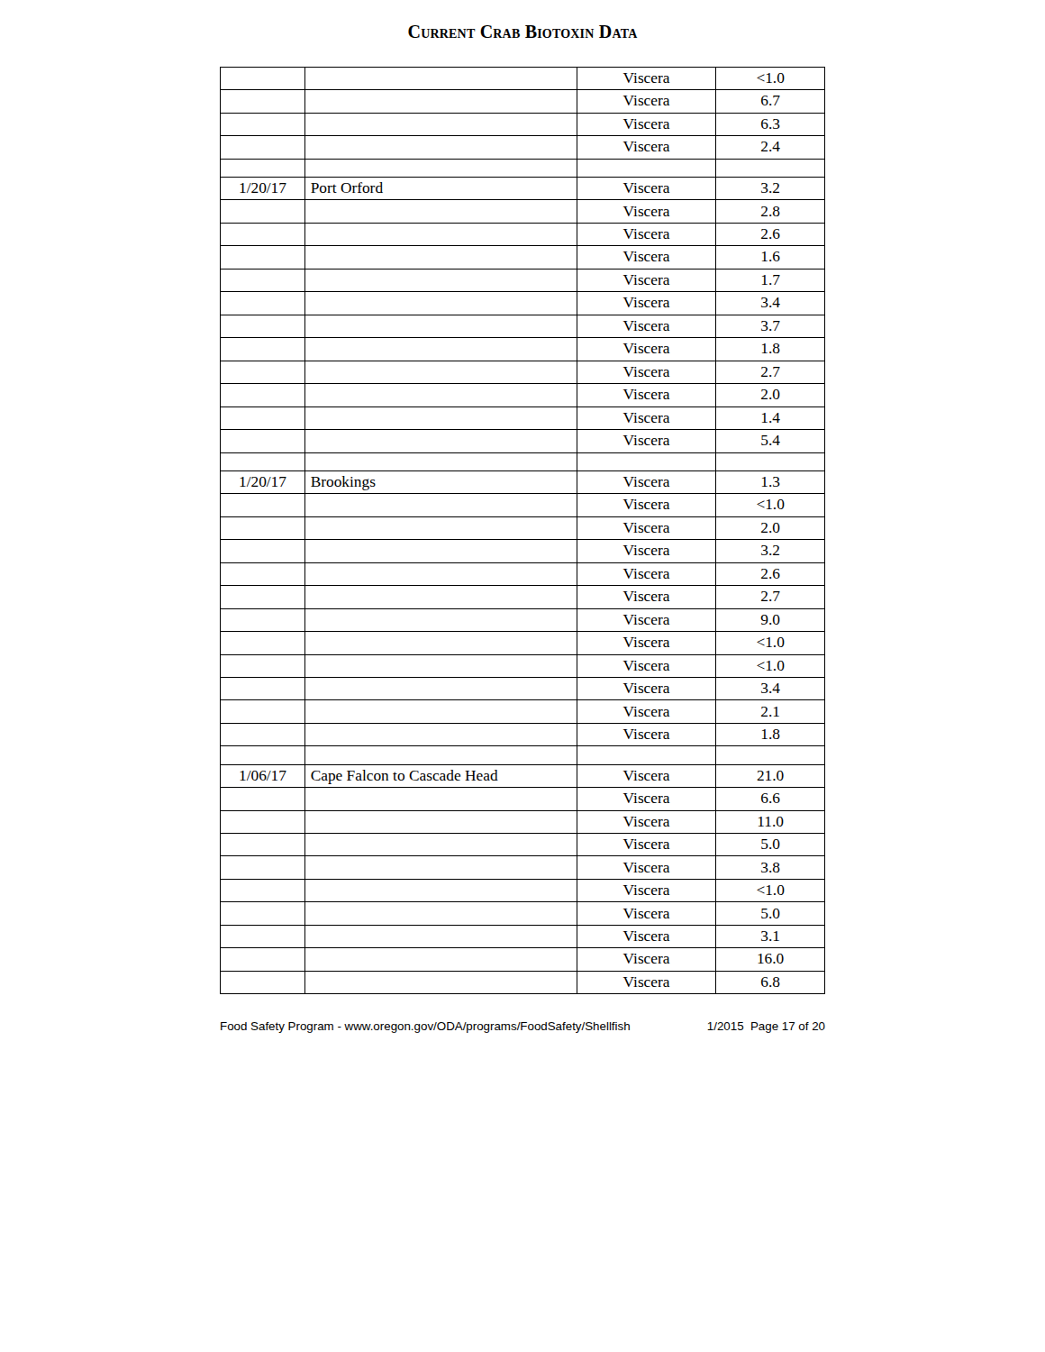Current Crab Biotoxin Data
| | | Viscera | <1.0 |
| | | Viscera | 6.7 |
| | | Viscera | 6.3 |
| | | Viscera | 2.4 |
| 1/20/17 | Port Orford | Viscera | 3.2 |
| | | Viscera | 2.8 |
| | | Viscera | 2.6 |
| | | Viscera | 1.6 |
| | | Viscera | 1.7 |
| | | Viscera | 3.4 |
| | | Viscera | 3.7 |
| | | Viscera | 1.8 |
| | | Viscera | 2.7 |
| | | Viscera | 2.0 |
| | | Viscera | 1.4 |
| | | Viscera | 5.4 |
| 1/20/17 | Brookings | Viscera | 1.3 |
| | | Viscera | <1.0 |
| | | Viscera | 2.0 |
| | | Viscera | 3.2 |
| | | Viscera | 2.6 |
| | | Viscera | 2.7 |
| | | Viscera | 9.0 |
| | | Viscera | <1.0 |
| | | Viscera | <1.0 |
| | | Viscera | 3.4 |
| | | Viscera | 2.1 |
| | | Viscera | 1.8 |
| 1/06/17 | Cape Falcon to Cascade Head | Viscera | 21.0 |
| | | Viscera | 6.6 |
| | | Viscera | 11.0 |
| | | Viscera | 5.0 |
| | | Viscera | 3.8 |
| | | Viscera | <1.0 |
| | | Viscera | 5.0 |
| | | Viscera | 3.1 |
| | | Viscera | 16.0 |
| | | Viscera | 6.8 |
Food Safety Program - www.oregon.gov/ODA/programs/FoodSafety/Shellfish
1/2015 Page 17 of 20